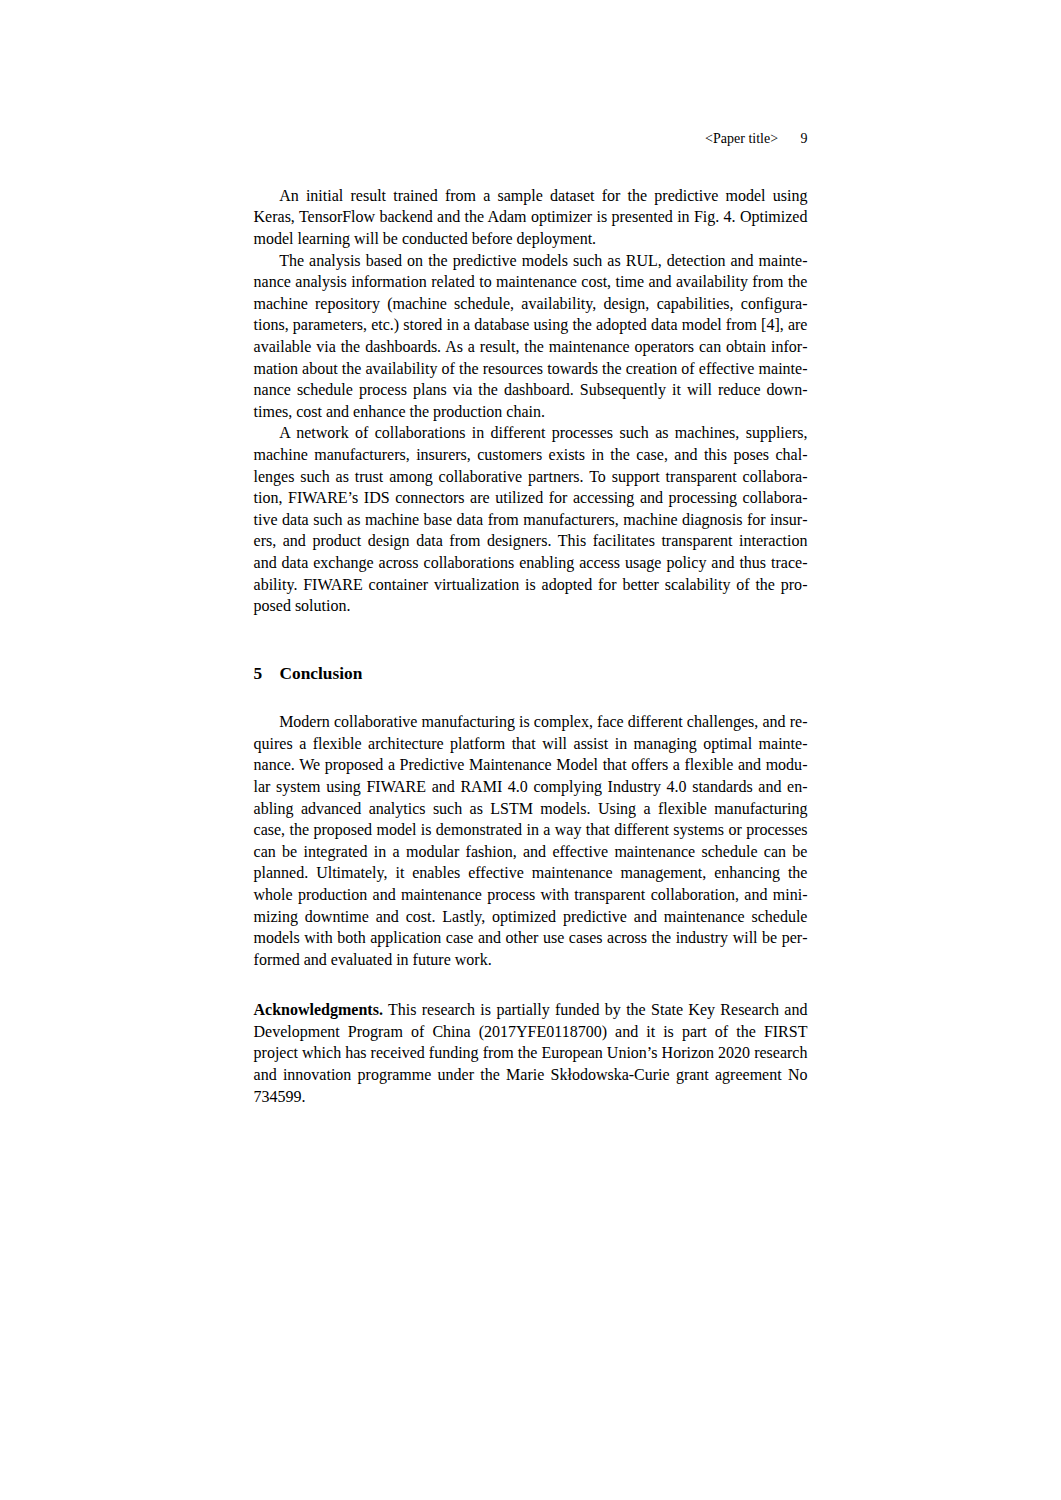<Paper title>9
An initial result trained from a sample dataset for the predictive model using Keras, TensorFlow backend and the Adam optimizer is presented in Fig. 4. Optimized model learning will be conducted before deployment.
The analysis based on the predictive models such as RUL, detection and maintenance analysis information related to maintenance cost, time and availability from the machine repository (machine schedule, availability, design, capabilities, configurations, parameters, etc.) stored in a database using the adopted data model from [4], are available via the dashboards. As a result, the maintenance operators can obtain information about the availability of the resources towards the creation of effective maintenance schedule process plans via the dashboard. Subsequently it will reduce downtimes, cost and enhance the production chain.
A network of collaborations in different processes such as machines, suppliers, machine manufacturers, insurers, customers exists in the case, and this poses challenges such as trust among collaborative partners. To support transparent collaboration, FIWARE’s IDS connectors are utilized for accessing and processing collaborative data such as machine base data from manufacturers, machine diagnosis for insurers, and product design data from designers. This facilitates transparent interaction and data exchange across collaborations enabling access usage policy and thus traceability. FIWARE container virtualization is adopted for better scalability of the proposed solution.
5 Conclusion
Modern collaborative manufacturing is complex, face different challenges, and requires a flexible architecture platform that will assist in managing optimal maintenance. We proposed a Predictive Maintenance Model that offers a flexible and modular system using FIWARE and RAMI 4.0 complying Industry 4.0 standards and enabling advanced analytics such as LSTM models. Using a flexible manufacturing case, the proposed model is demonstrated in a way that different systems or processes can be integrated in a modular fashion, and effective maintenance schedule can be planned. Ultimately, it enables effective maintenance management, enhancing the whole production and maintenance process with transparent collaboration, and minimizing downtime and cost. Lastly, optimized predictive and maintenance schedule models with both application case and other use cases across the industry will be performed and evaluated in future work.
Acknowledgments. This research is partially funded by the State Key Research and Development Program of China (2017YFE0118700) and it is part of the FIRST project which has received funding from the European Union’s Horizon 2020 research and innovation programme under the Marie Skłodowska-Curie grant agreement No 734599.